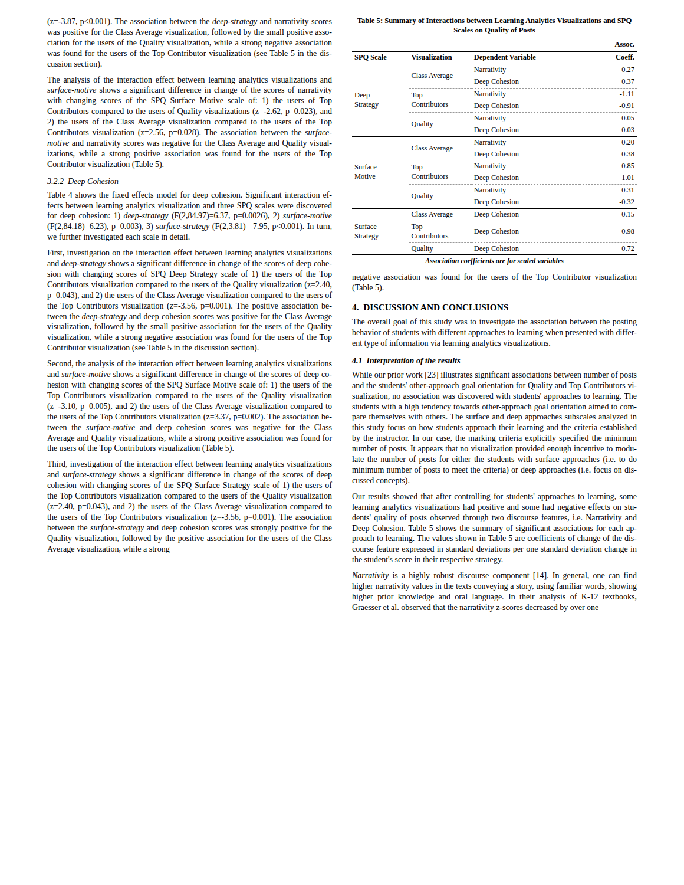(z=-3.87, p<0.001). The association between the deep-strategy and narrativity scores was positive for the Class Average visualization, followed by the small positive association for the users of the Quality visualization, while a strong negative association was found for the users of the Top Contributor visualization (see Table 5 in the discussion section).
The analysis of the interaction effect between learning analytics visualizations and surface-motive shows a significant difference in change of the scores of narrativity with changing scores of the SPQ Surface Motive scale of: 1) the users of Top Contributors compared to the users of Quality visualizations (z=-2.62, p=0.023), and 2) the users of the Class Average visualization compared to the users of the Top Contributors visualization (z=2.56, p=0.028). The association between the surface-motive and narrativity scores was negative for the Class Average and Quality visualizations, while a strong positive association was found for the users of the Top Contributor visualization (Table 5).
3.2.2 Deep Cohesion
Table 4 shows the fixed effects model for deep cohesion. Significant interaction effects between learning analytics visualization and three SPQ scales were discovered for deep cohesion: 1) deep-strategy (F(2,84.97)=6.37, p=0.0026), 2) surface-motive (F(2,84.18)=6.23), p=0.003), 3) surface-strategy (F(2,3.81)= 7.95, p<0.001). In turn, we further investigated each scale in detail.
First, investigation on the interaction effect between learning analytics visualizations and deep-strategy shows a significant difference in change of the scores of deep cohesion with changing scores of SPQ Deep Strategy scale of 1) the users of the Top Contributors visualization compared to the users of the Quality visualization (z=2.40, p=0.043), and 2) the users of the Class Average visualization compared to the users of the Top Contributors visualization (z=-3.56, p=0.001). The positive association between the deep-strategy and deep cohesion scores was positive for the Class Average visualization, followed by the small positive association for the users of the Quality visualization, while a strong negative association was found for the users of the Top Contributor visualization (see Table 5 in the discussion section).
Second, the analysis of the interaction effect between learning analytics visualizations and surface-motive shows a significant difference in change of the scores of deep cohesion with changing scores of the SPQ Surface Motive scale of: 1) the users of the Top Contributors visualization compared to the users of the Quality visualization (z=-3.10, p=0.005), and 2) the users of the Class Average visualization compared to the users of the Top Contributors visualization (z=3.37, p=0.002). The association between the surface-motive and deep cohesion scores was negative for the Class Average and Quality visualizations, while a strong positive association was found for the users of the Top Contributors visualization (Table 5).
Third, investigation of the interaction effect between learning analytics visualizations and surface-strategy shows a significant difference in change of the scores of deep cohesion with changing scores of the SPQ Surface Strategy scale of 1) the users of the Top Contributors visualization compared to the users of the Quality visualization (z=2.40, p=0.043), and 2) the users of the Class Average visualization compared to the users of the Top Contributors visualization (z=-3.56, p=0.001). The association between the surface-strategy and deep cohesion scores was strongly positive for the Quality visualization, followed by the positive association for the users of the Class Average visualization, while a strong
Table 5: Summary of Interactions between Learning Analytics Visualizations and SPQ Scales on Quality of Posts
| | | | Assoc. |
| --- | --- | --- | --- |
| SPQ Scale | Visualization | Dependent Variable | Coeff. |
| Deep Strategy | Class Average | Narrativity | 0.27 |
| Deep Cohesion | 0.37 |
| Top Contributors | Narrativity | -1.11 |
| Deep Cohesion | -0.91 |
| Quality | Narrativity | 0.05 |
| Deep Cohesion | 0.03 |
| Surface Motive | Class Average | Narrativity | -0.20 |
| Deep Cohesion | -0.38 |
| Top Contributors | Narrativity | 0.85 |
| Deep Cohesion | 1.01 |
| Quality | Narrativity | -0.31 |
| Deep Cohesion | -0.32 |
| Surface Strategy | Class Average | Deep Cohesion | 0.15 |
| Top Contributors | Deep Cohesion | -0.98 |
| Quality | Deep Cohesion | 0.72 |
Association coefficients are for scaled variables
negative association was found for the users of the Top Contributor visualization (Table 5).
4. DISCUSSION AND CONCLUSIONS
The overall goal of this study was to investigate the association between the posting behavior of students with different approaches to learning when presented with different type of information via learning analytics visualizations.
4.1 Interpretation of the results
While our prior work [23] illustrates significant associations between number of posts and the students' other-approach goal orientation for Quality and Top Contributors visualization, no association was discovered with students' approaches to learning. The students with a high tendency towards other-approach goal orientation aimed to compare themselves with others. The surface and deep approaches subscales analyzed in this study focus on how students approach their learning and the criteria established by the instructor. In our case, the marking criteria explicitly specified the minimum number of posts. It appears that no visualization provided enough incentive to modulate the number of posts for either the students with surface approaches (i.e. to do minimum number of posts to meet the criteria) or deep approaches (i.e. focus on discussed concepts).
Our results showed that after controlling for students' approaches to learning, some learning analytics visualizations had positive and some had negative effects on students' quality of posts observed through two discourse features, i.e. Narrativity and Deep Cohesion. Table 5 shows the summary of significant associations for each approach to learning. The values shown in Table 5 are coefficients of change of the discourse feature expressed in standard deviations per one standard deviation change in the student's score in their respective strategy.
Narrativity is a highly robust discourse component [14]. In general, one can find higher narrativity values in the texts conveying a story, using familiar words, showing higher prior knowledge and oral language. In their analysis of K-12 textbooks, Graesser et al. observed that the narrativity z-scores decreased by over one